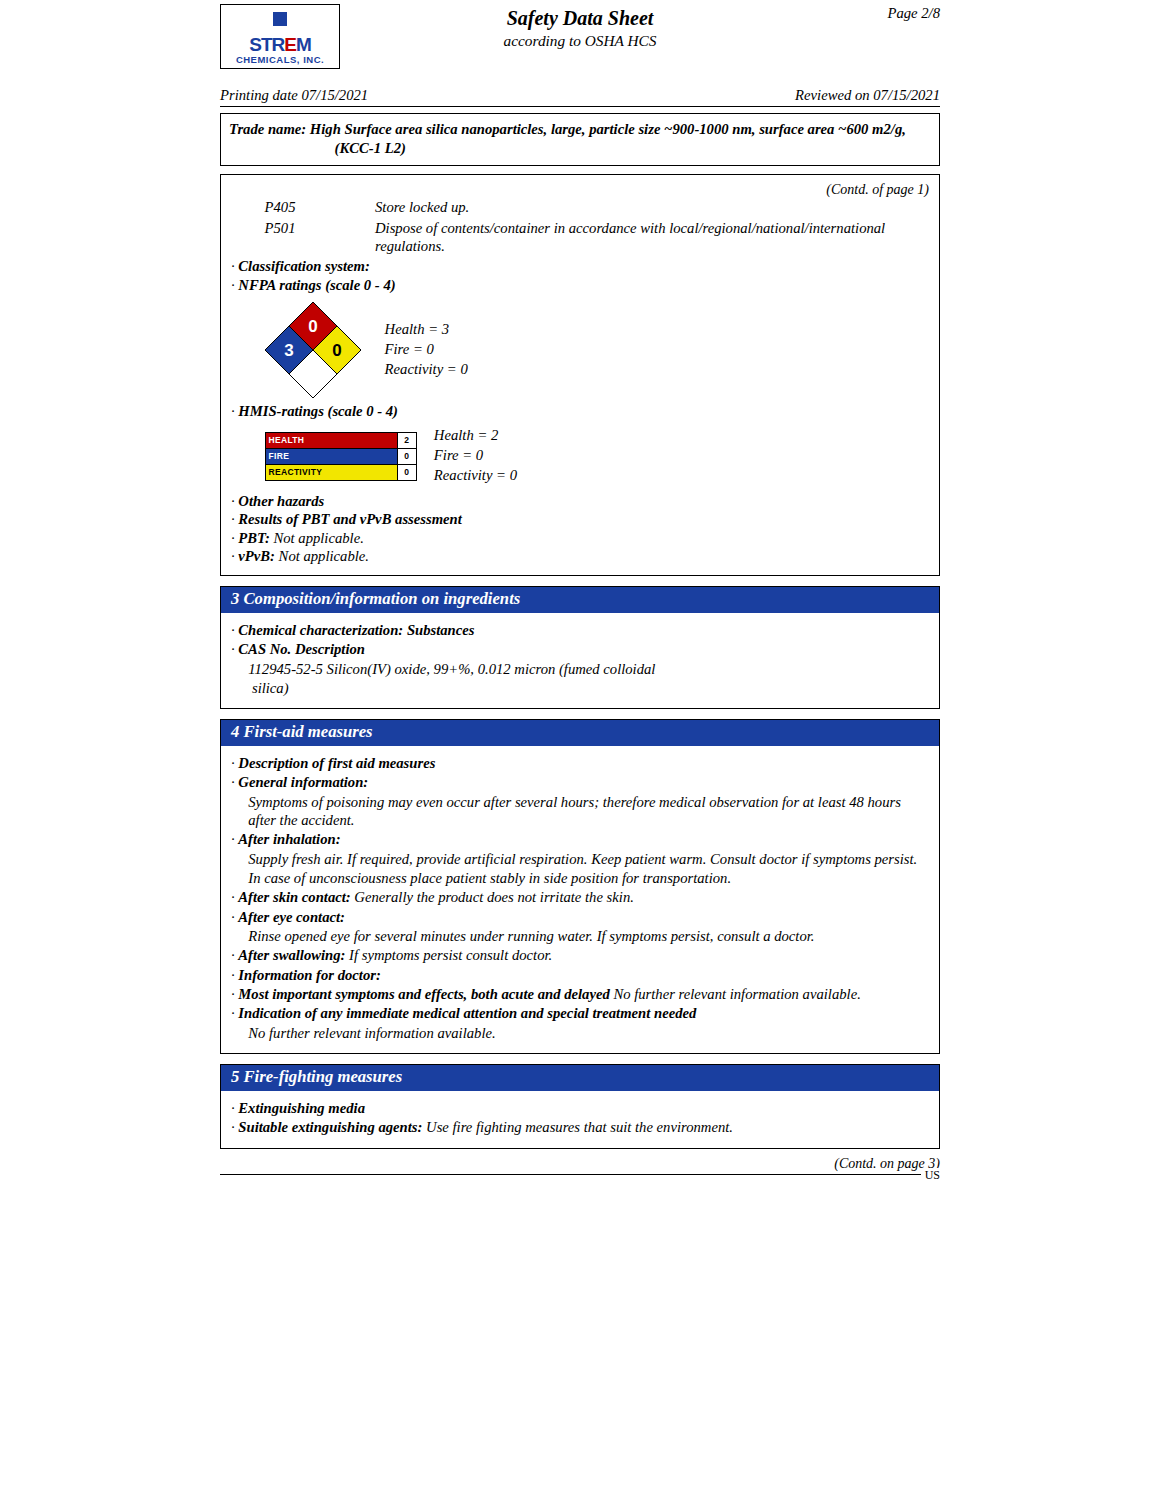STREM
CHEMICALS, INC.
Page 2/8
Safety Data Sheet
according to OSHA HCS
Printing date 07/15/2021
Reviewed on 07/15/2021
Trade name: High Surface area silica nanoparticles, large, particle size ~900-1000 nm, surface area ~600 m2/g, (KCC-1 L2)
(Contd. of page 1)
| P405 | Store locked up. |
| P501 | Dispose of contents/container in accordance with local/regional/national/international regulations. |
· Classification system:
· NFPA ratings (scale 0 - 4)
0 3 0
Health = 3
Fire = 0
Reactivity = 0
· HMIS-ratings (scale 0 - 4)
HEALTH
2
FIRE
0
REACTIVITY
0
Health = 2
Fire = 0
Reactivity = 0
· Other hazards
· Results of PBT and vPvB assessment
· PBT: Not applicable.
· vPvB: Not applicable.
3 Composition/information on ingredients
· Chemical characterization: Substances
· CAS No. Description
112945-52-5 Silicon(IV) oxide, 99+%, 0.012 micron (fumed colloidal
silica)
4 First-aid measures
· Description of first aid measures
· General information:
Symptoms of poisoning may even occur after several hours; therefore medical observation for at least 48 hours after the accident.
· After inhalation:
Supply fresh air. If required, provide artificial respiration. Keep patient warm. Consult doctor if symptoms persist.
In case of unconsciousness place patient stably in side position for transportation.
· After skin contact: Generally the product does not irritate the skin.
· After eye contact:
Rinse opened eye for several minutes under running water. If symptoms persist, consult a doctor.
· After swallowing: If symptoms persist consult doctor.
· Information for doctor:
· Most important symptoms and effects, both acute and delayed No further relevant information available.
· Indication of any immediate medical attention and special treatment needed
No further relevant information available.
5 Fire-fighting measures
· Extinguishing media
· Suitable extinguishing agents: Use fire fighting measures that suit the environment.
(Contd. on page 3)
US